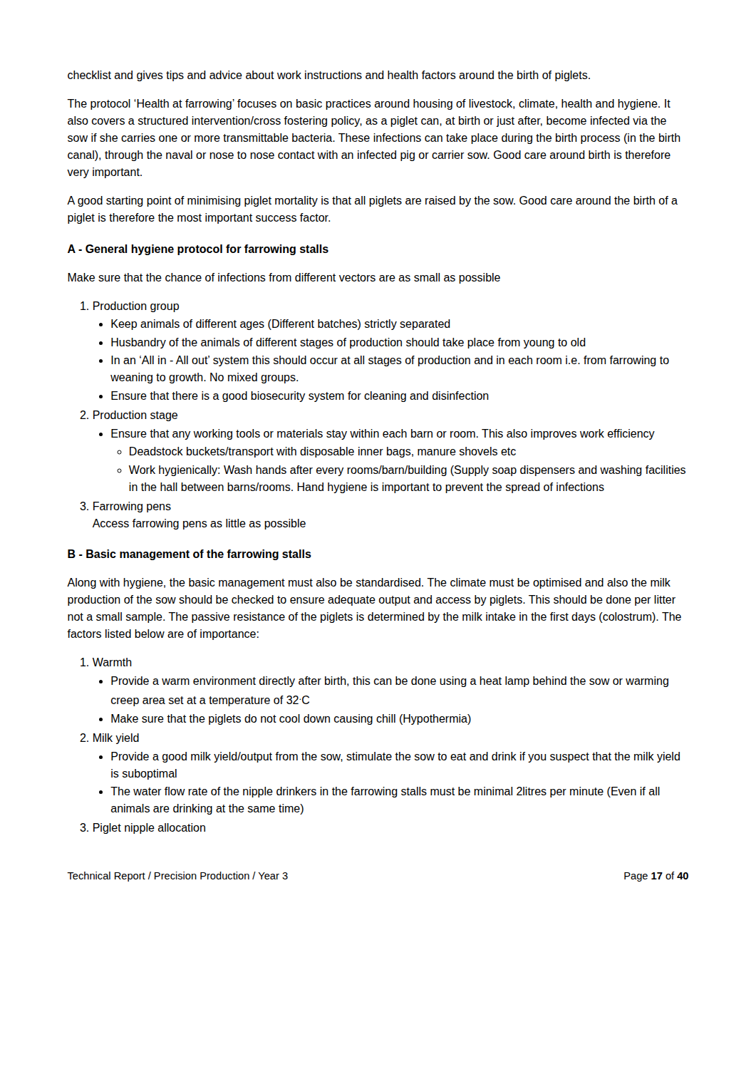checklist and gives tips and advice about work instructions and health factors around the birth of piglets.
The protocol ‘Health at farrowing’ focuses on basic practices around housing of livestock, climate, health and hygiene. It also covers a structured intervention/cross fostering policy, as a piglet can, at birth or just after, become infected via the sow if she carries one or more transmittable bacteria. These infections can take place during the birth process (in the birth canal), through the naval or nose to nose contact with an infected pig or carrier sow. Good care around birth is therefore very important.
A good starting point of minimising piglet mortality is that all piglets are raised by the sow. Good care around the birth of a piglet is therefore the most important success factor.
A - General hygiene protocol for farrowing stalls
Make sure that the chance of infections from different vectors are as small as possible
Production group
Keep animals of different ages (Different batches) strictly separated
Husbandry of the animals of different stages of production should take place from young to old
In an ‘All in - All out’ system this should occur at all stages of production and in each room i.e. from farrowing to weaning to growth. No mixed groups.
Ensure that there is a good biosecurity system for cleaning and disinfection
Production stage
Ensure that any working tools or materials stay within each barn or room. This also improves work efficiency
Deadstock buckets/transport with disposable inner bags, manure shovels etc
Work hygienically: Wash hands after every rooms/barn/building (Supply soap dispensers and washing facilities in the hall between barns/rooms. Hand hygiene is important to prevent the spread of infections
Farrowing pens
Access farrowing pens as little as possible
B - Basic management of the farrowing stalls
Along with hygiene, the basic management must also be standardised. The climate must be optimised and also the milk production of the sow should be checked to ensure adequate output and access by piglets. This should be done per litter not a small sample. The passive resistance of the piglets is determined by the milk intake in the first days (colostrum). The factors listed below are of importance:
Warmth
Provide a warm environment directly after birth, this can be done using a heat lamp behind the sow or warming creep area set at a temperature of 32.C
Make sure that the piglets do not cool down causing chill (Hypothermia)
Milk yield
Provide a good milk yield/output from the sow, stimulate the sow to eat and drink if you suspect that the milk yield is suboptimal
The water flow rate of the nipple drinkers in the farrowing stalls must be minimal 2litres per minute (Even if all animals are drinking at the same time)
Piglet nipple allocation
Technical Report / Precision Production / Year 3 Page 17 of 40